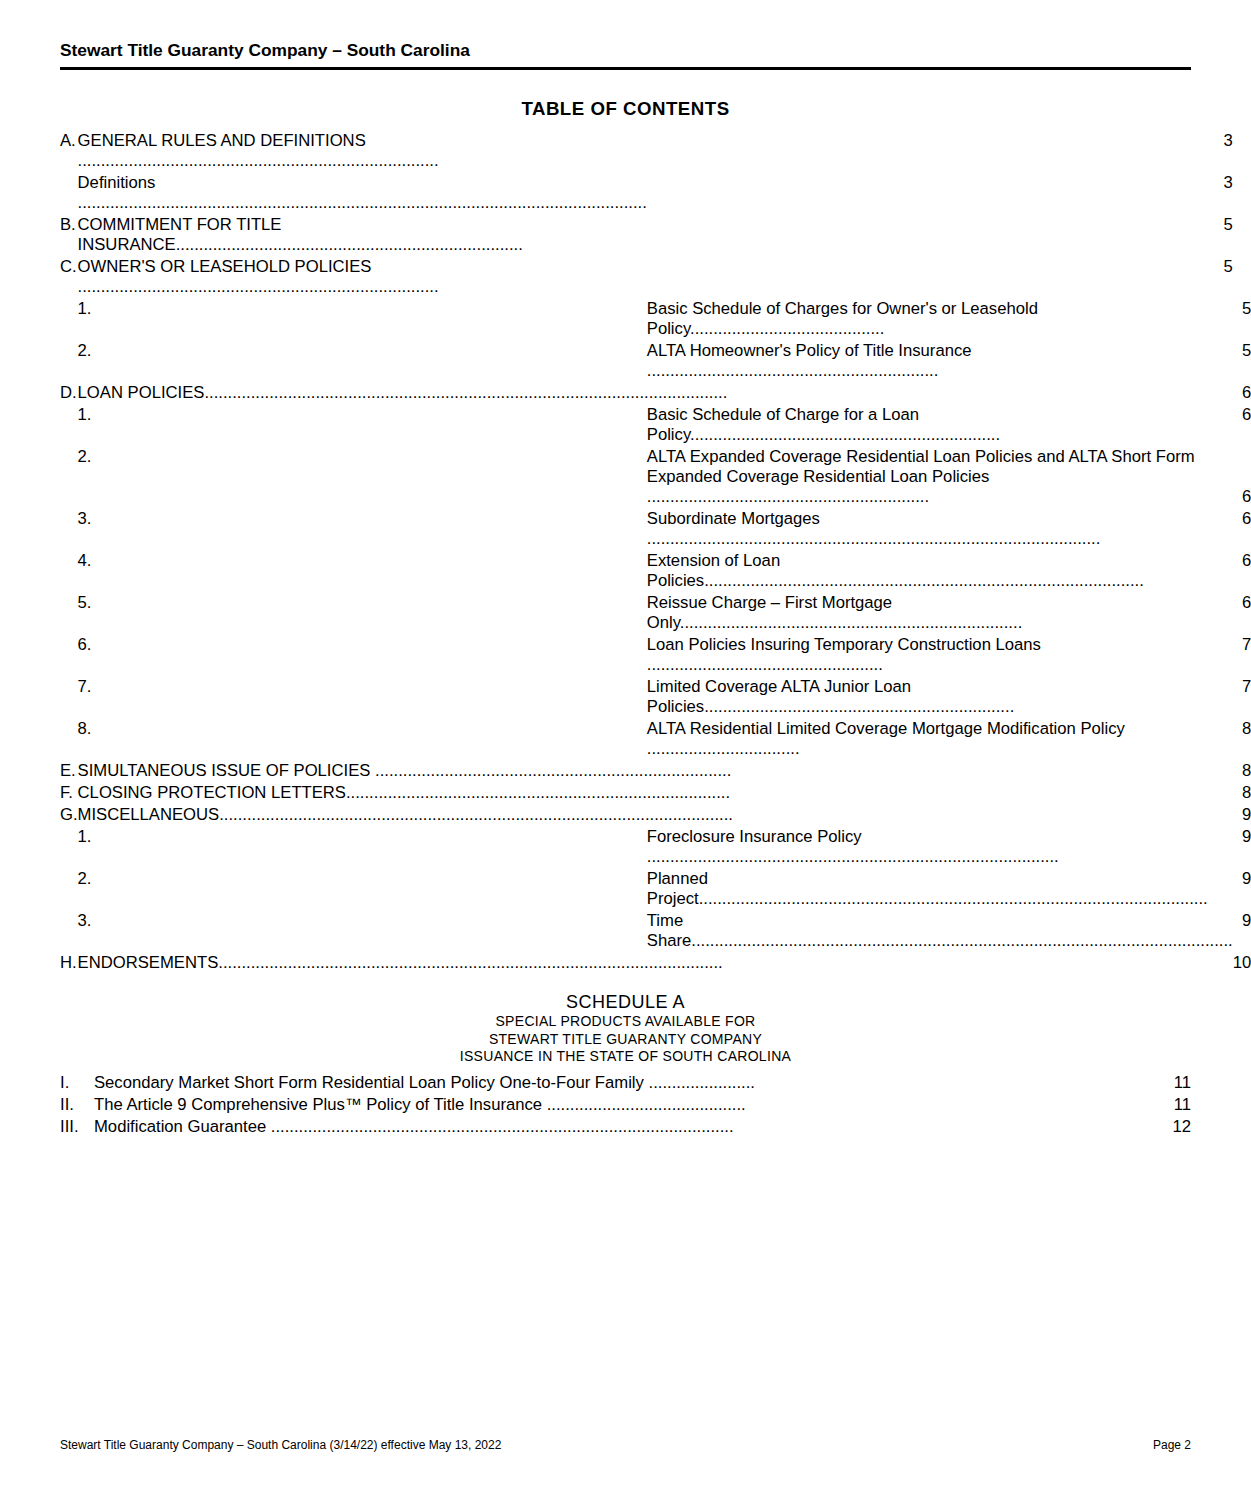Stewart Title Guaranty Company – South Carolina
TABLE OF CONTENTS
| A. | GENERAL RULES AND DEFINITIONS .............................................................................. | 3 |
| | Definitions ........................................................................................................................... | 3 |
| B. | COMMITMENT FOR TITLE INSURANCE ........................................................................... | 5 |
| C. | OWNER'S OR LEASEHOLD POLICIES .............................................................................. | 5 |
| | 1. | Basic Schedule of Charges for Owner's or Leasehold Policy .......................................... | 5 |
| | 2. | ALTA Homeowner's Policy of Title Insurance ............................................................... | 5 |
| D. | LOAN POLICIES ................................................................................................................. | 6 |
| | 1. | Basic Schedule of Charge for a Loan Policy ................................................................... | 6 |
| | 2. | ALTA Expanded Coverage Residential Loan Policies and ALTA Short Form Expanded Coverage Residential Loan Policies ............................................................. | 6 |
| | 3. | Subordinate Mortgages .................................................................................................. | 6 |
| | 4. | Extension of Loan Policies ............................................................................................... | 6 |
| | 5. | Reissue Charge – First Mortgage Only .......................................................................... | 6 |
| | 6. | Loan Policies Insuring Temporary Construction Loans ................................................... | 7 |
| | 7. | Limited Coverage ALTA Junior Loan Policies ................................................................... | 7 |
| | 8. | ALTA Residential Limited Coverage Mortgage Modification Policy ................................. | 8 |
| E. | SIMULTANEOUS ISSUE OF POLICIES ............................................................................. | 8 |
| F. | CLOSING PROTECTION LETTERS ................................................................................... | 8 |
| G. | MISCELLANEOUS ............................................................................................................... | 9 |
| | 1. | Foreclosure Insurance Policy ......................................................................................... | 9 |
| | 2. | Planned Project .............................................................................................................. | 9 |
| | 3. | Time Share ..................................................................................................................... | 9 |
| H. | ENDORSEMENTS ............................................................................................................. | 10 |
SCHEDULE A
SPECIAL PRODUCTS AVAILABLE FOR
STEWART TITLE GUARANTY COMPANY
ISSUANCE IN THE STATE OF SOUTH CAROLINA
| I. | Secondary Market Short Form Residential Loan Policy One-to-Four Family ....................... | 11 |
| II. | The Article 9 Comprehensive Plus™ Policy of Title Insurance ........................................... | 11 |
| III. | Modification Guarantee .................................................................................................... | 12 |
Stewart Title Guaranty Company – South Carolina (3/14/22) effective May 13, 2022 Page 2